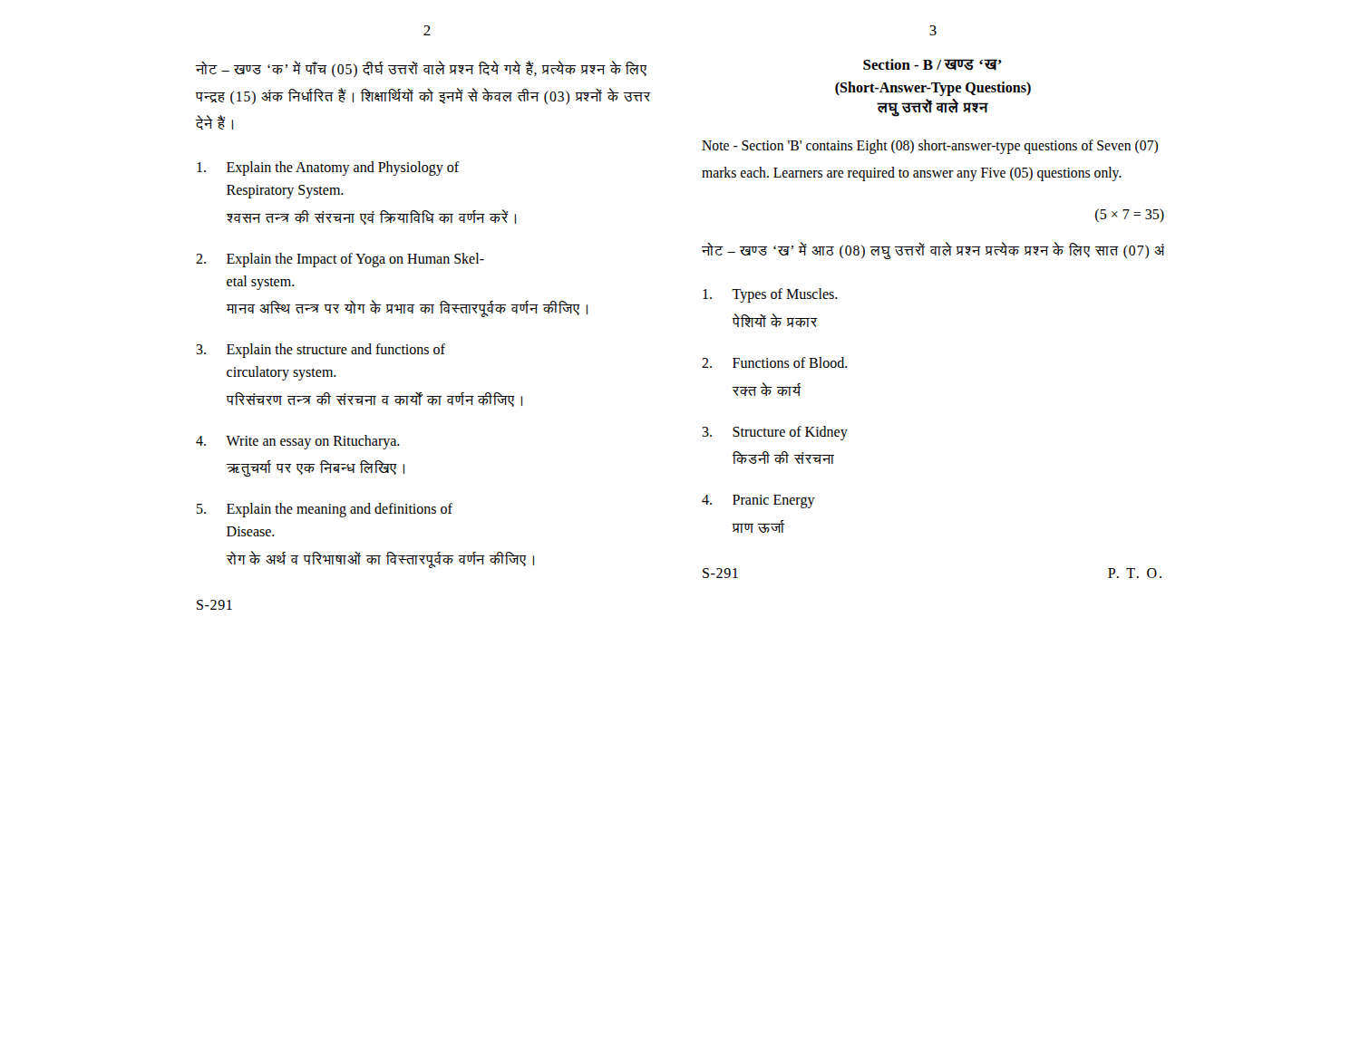2
नोट – खण्ड ‘क’ में पाँच (05) दीर्घ उत्तरों वाले प्रश्न दिये गये हैं, प्रत्येक प्रश्न के लिए पन्द्रह (15) अंक निर्धारित हैं। शिक्षार्थियों को इनमें से केवल तीन (03) प्रश्नों के उत्तर देने हैं।
1. Explain the Anatomy and Physiology of Respiratory System. श्वसन तन्त्र की संरचना एवं क्रियाविधि का वर्णन करें।
2. Explain the Impact of Yoga on Human Skel- etal system. मानव अस्थि तन्त्र पर योग के प्रभाव का विस्तारपूर्वक वर्णन कीजिए।
3. Explain the structure and functions of circulatory system. परिसंचरण तन्त्र की संरचना व कार्यों का वर्णन कीजिए।
4. Write an essay on Ritucharya. ऋतुचर्या पर एक निबन्ध लिखिए।
5. Explain the meaning and definitions of Disease. रोग के अर्थ व परिभाषाओं का विस्तारपूर्वक वर्णन कीजिए।
S-291
3
Section - B / खण्ड ‘ख’
(Short-Answer-Type Questions)
लघु उत्तरों वाले प्रश्न
Note - Section 'B' contains Eight (08) short-answer-type questions of Seven (07) marks each. Learners are required to answer any Five (05) questions only.
(5 × 7 = 35)
नोट – खण्ड ‘ख’ में आठ (08) लघु उत्तरों वाले प्रश्न प्रत्येक प्रश्न के लिए सात (07) अंक निर्धारित हैं। शिक्षार्थि इनमें से केवल पाँच (05) प्रश्नों के उत्तर देने हैं।
1. Types of Muscles. पेशियों के प्रकार
2. Functions of Blood. रक्त के कार्य
3. Structure of Kidney किडनी की संरचना
4. Pranic Energy प्राण ऊर्जा
S-291 P. T. O.